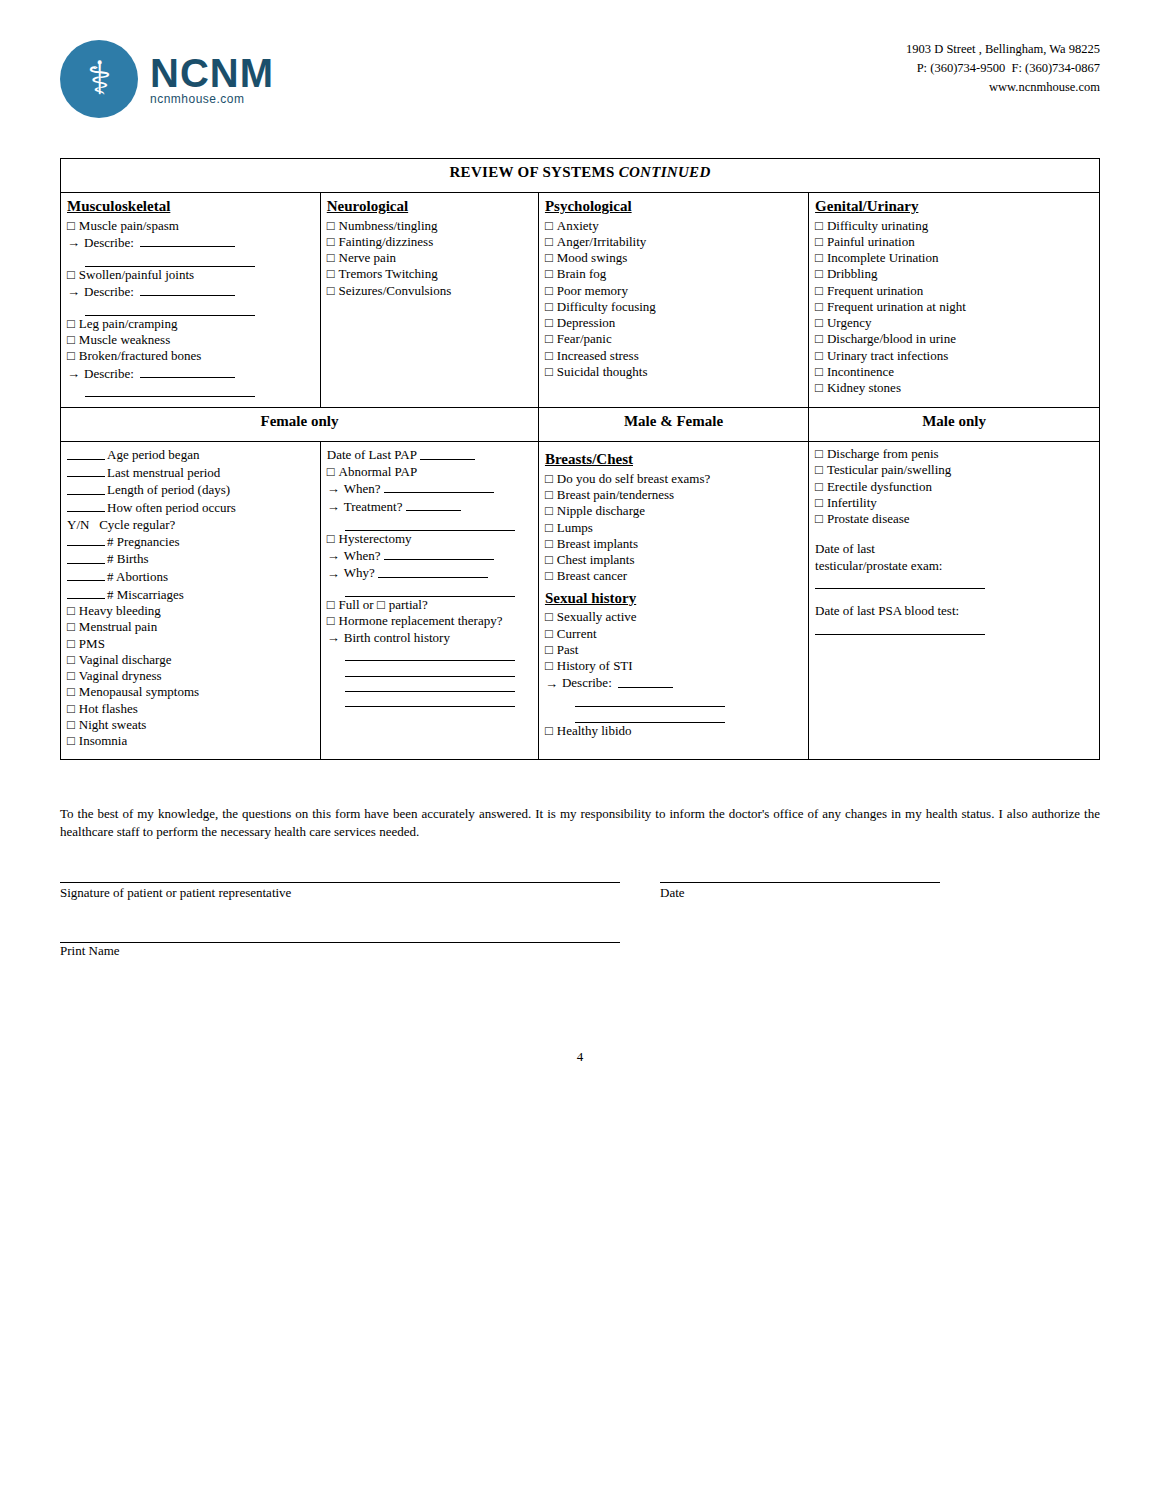⚕
NCNM
ncnmhouse.com
1903 D Street , Bellingham, Wa 98225
P: (360)734-9500 F: (360)734-0867
www.ncnmhouse.com
| REVIEW OF SYSTEMS CONTINUED |
| --- |
| Musculoskeletal Muscle pain/spasm Describe: Swollen/painful joints Describe: Leg pain/cramping Muscle weakness Broken/fractured bones Describe: | Neurological Numbness/tingling Fainting/dizziness Nerve pain Tremors Twitching Seizures/Convulsions | Psychological Anxiety Anger/Irritability Mood swings Brain fog Poor memory Difficulty focusing Depression Fear/panic Increased stress Suicidal thoughts | Genital/Urinary Difficulty urinating Painful urination Incomplete Urination Dribbling Frequent urination Frequent urination at night Urgency Discharge/blood in urine Urinary tract infections Incontinence Kidney stones |
| Female only | Male & Female | Male only |
| Age period began Last menstrual period Length of period (days) How often period occurs Y/N Cycle regular? # Pregnancies # Births # Abortions # Miscarriages Heavy bleeding Menstrual pain PMS Vaginal discharge Vaginal dryness Menopausal symptoms Hot flashes Night sweats Insomnia | Date of Last PAP Abnormal PAP When? Treatment? Hysterectomy When? Why? Full or partial? Hormone replacement therapy? Birth control history | Breasts/Chest Do you do self breast exams? Breast pain/tenderness Nipple discharge Lumps Breast implants Chest implants Breast cancer Sexual history Sexually active Current Past History of STI Describe: Healthy libido | Discharge from penis Testicular pain/swelling Erectile dysfunction Infertility Prostate disease Date of last testicular/prostate exam: Date of last PSA blood test: |
To the best of my knowledge, the questions on this form have been accurately answered. It is my responsibility to inform the doctor's office of any changes in my health status. I also authorize the healthcare staff to perform the necessary health care services needed.
Signature of patient or patient representative
Date
Print Name
4